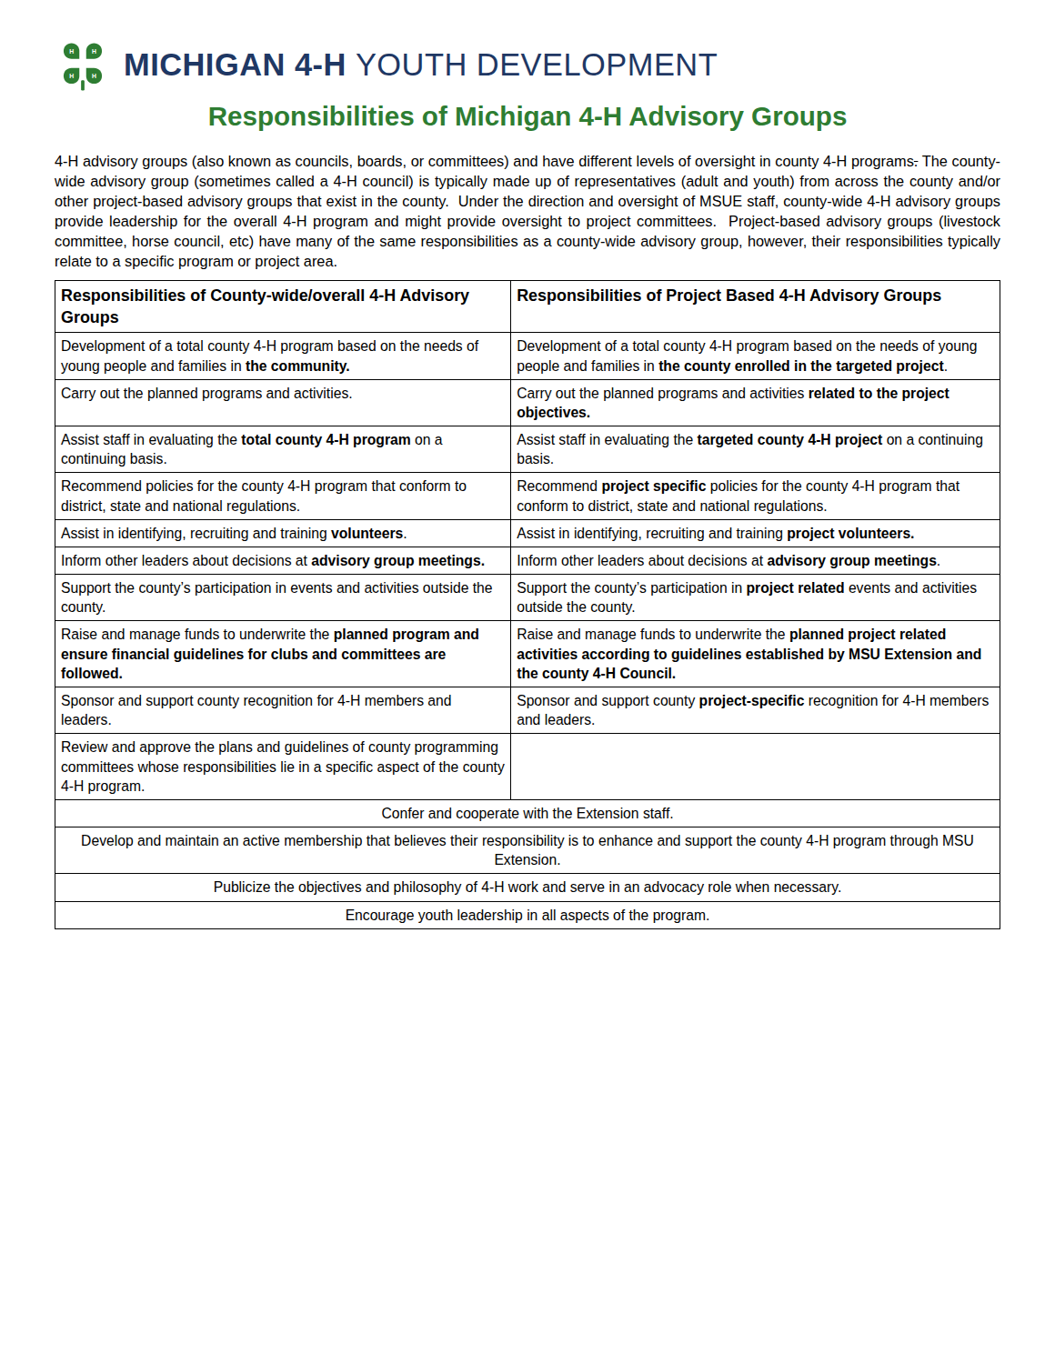H H H H
MICHIGAN 4-H YOUTH DEVELOPMENT
Responsibilities of Michigan 4-H Advisory Groups
4-H advisory groups (also known as councils, boards, or committees) and have different levels of oversight in county 4-H programs. The county-wide advisory group (sometimes called a 4-H council) is typically made up of representatives (adult and youth) from across the county and/or other project-based advisory groups that exist in the county. Under the direction and oversight of MSUE staff, county-wide 4-H advisory groups provide leadership for the overall 4-H program and might provide oversight to project committees. Project-based advisory groups (livestock committee, horse council, etc) have many of the same responsibilities as a county-wide advisory group, however, their responsibilities typically relate to a specific program or project area.
| Responsibilities of County-wide/overall 4-H Advisory Groups | Responsibilities of Project Based 4-H Advisory Groups |
| --- | --- |
| Development of a total county 4-H program based on the needs of young people and families in the community. | Development of a total county 4-H program based on the needs of young people and families in the county enrolled in the targeted project . |
| Carry out the planned programs and activities. | Carry out the planned programs and activities related to the project objectives. |
| Assist staff in evaluating the total county 4-H program on a continuing basis. | Assist staff in evaluating the targeted county 4-H project on a continuing basis. |
| Recommend policies for the county 4-H program that conform to district, state and national regulations. | Recommend project specific policies for the county 4-H program that conform to district, state and national regulations. |
| Assist in identifying, recruiting and training volunteers . | Assist in identifying, recruiting and training project volunteers. |
| Inform other leaders about decisions at advisory group meetings. | Inform other leaders about decisions at advisory group meetings . |
| Support the county’s participation in events and activities outside the county. | Support the county’s participation in project related events and activities outside the county. |
| Raise and manage funds to underwrite the planned program and ensure financial guidelines for clubs and committees are followed. | Raise and manage funds to underwrite the planned project related activities according to guidelines established by MSU Extension and the county 4-H Council. |
| Sponsor and support county recognition for 4-H members and leaders. | Sponsor and support county project-specific recognition for 4-H members and leaders. |
| Review and approve the plans and guidelines of county programming committees whose responsibilities lie in a specific aspect of the county 4-H program. | |
| Confer and cooperate with the Extension staff. |
| Develop and maintain an active membership that believes their responsibility is to enhance and support the county 4-H program through MSU Extension. |
| Publicize the objectives and philosophy of 4-H work and serve in an advocacy role when necessary. |
| Encourage youth leadership in all aspects of the program. |